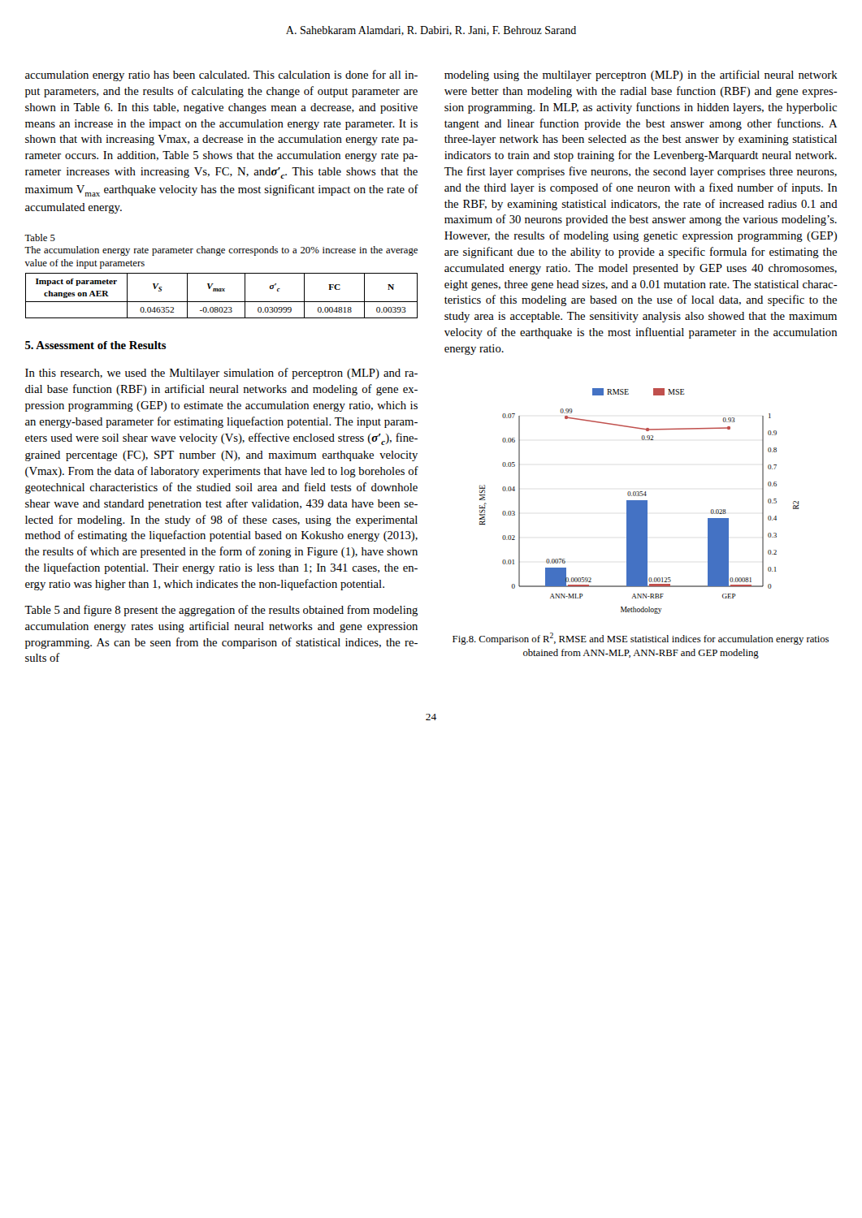A. Sahebkaram Alamdari, R. Dabiri, R. Jani, F. Behrouz Sarand
accumulation energy ratio has been calculated. This calculation is done for all input parameters, and the results of calculating the change of output parameter are shown in Table 6. In this table, negative changes mean a decrease, and positive means an increase in the impact on the accumulation energy rate parameter. It is shown that with increasing Vmax, a decrease in the accumulation energy rate parameter occurs. In addition, Table 5 shows that the accumulation energy rate parameter increases with increasing Vs, FC, N, andσ′c. This table shows that the maximum Vmax earthquake velocity has the most significant impact on the rate of accumulated energy.
Table 5
The accumulation energy rate parameter change corresponds to a 20% increase in the average value of the input parameters
| Impact of parameter changes on AER | V S | V max | σ′ c | FC | N |
| --- | --- | --- | --- | --- | --- |
| | 0.046352 | -0.08023 | 0.030999 | 0.004818 | 0.00393 |
5. Assessment of the Results
In this research, we used the Multilayer simulation of perceptron (MLP) and radial base function (RBF) in artificial neural networks and modeling of gene expression programming (GEP) to estimate the accumulation energy ratio, which is an energy-based parameter for estimating liquefaction potential. The input parameters used were soil shear wave velocity (Vs), effective enclosed stress (σ′c), fine-grained percentage (FC), SPT number (N), and maximum earthquake velocity (Vmax). From the data of laboratory experiments that have led to log boreholes of geotechnical characteristics of the studied soil area and field tests of downhole shear wave and standard penetration test after validation, 439 data have been selected for modeling. In the study of 98 of these cases, using the experimental method of estimating the liquefaction potential based on Kokusho energy (2013), the results of which are presented in the form of zoning in Figure (1), have shown the liquefaction potential. Their energy ratio is less than 1; In 341 cases, the energy ratio was higher than 1, which indicates the non-liquefaction potential.
Table 5 and figure 8 present the aggregation of the results obtained from modeling accumulation energy rates using artificial neural networks and gene expression programming. As can be seen from the comparison of statistical indices, the results of
modeling using the multilayer perceptron (MLP) in the artificial neural network were better than modeling with the radial base function (RBF) and gene expression programming. In MLP, as activity functions in hidden layers, the hyperbolic tangent and linear function provide the best answer among other functions. A three-layer network has been selected as the best answer by examining statistical indicators to train and stop training for the Levenberg-Marquardt neural network. The first layer comprises five neurons, the second layer comprises three neurons, and the third layer is composed of one neuron with a fixed number of inputs. In the RBF, by examining statistical indicators, the rate of increased radius 0.1 and maximum of 30 neurons provided the best answer among the various modeling’s. However, the results of modeling using genetic expression programming (GEP) are significant due to the ability to provide a specific formula for estimating the accumulated energy ratio. The model presented by GEP uses 40 chromosomes, eight genes, three gene head sizes, and a 0.01 mutation rate. The statistical characteristics of this modeling are based on the use of local data, and specific to the study area is acceptable. The sensitivity analysis also showed that the maximum velocity of the earthquake is the most influential parameter in the accumulation energy ratio.
RMSE MSE 0.07 0.06 0.05 0.04 0.03 0.02 0.01 0 1 0.9 0.8 0.7 0.6 0.5 0.4 0.3 0.2 0.1 0 RMSE, MSE R2 0.0076 0.0354 0.028 0.000592 0.00125 0.00081 0.99 0.92 0.93 ANN-MLP ANN-RBF GEP Methodology
Fig.8. Comparison of R2, RMSE and MSE statistical indices for accumulation energy ratios obtained from ANN-MLP, ANN-RBF and GEP modeling
24